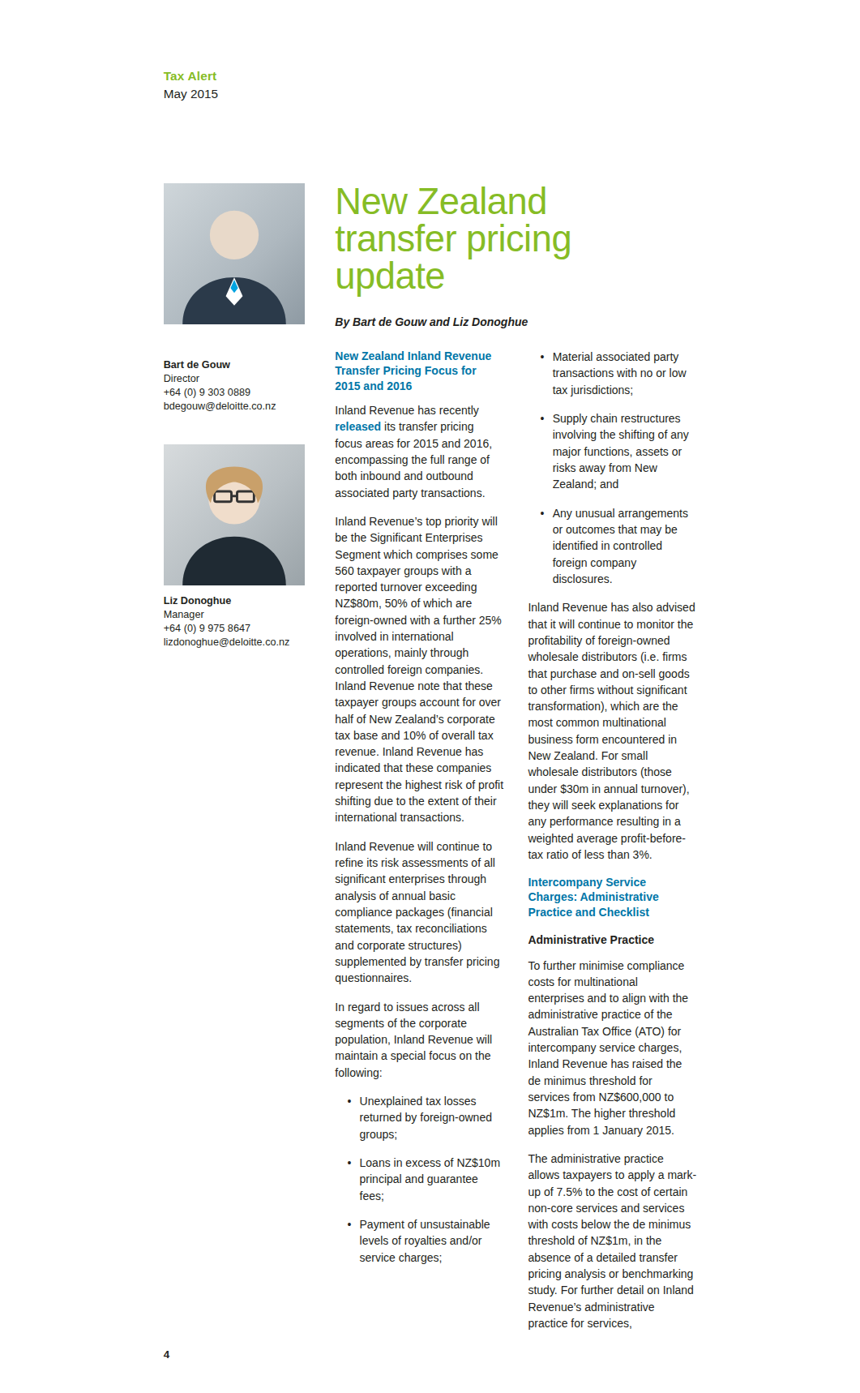Tax Alert
May 2015
New Zealand
transfer pricing
update
By Bart de Gouw and Liz Donoghue
Bart de Gouw Director +64 (0) 9 303 0889 bdegouw@deloitte.co.nz
Liz Donoghue Manager +64 (0) 9 975 8647 lizdonoghue@deloitte.co.nz
New Zealand Inland Revenue Transfer Pricing Focus for 2015 and 2016
Inland Revenue has recently released its transfer pricing focus areas for 2015 and 2016, encompassing the full range of both inbound and outbound associated party transactions.
Inland Revenue’s top priority will be the Significant Enterprises Segment which comprises some 560 taxpayer groups with a reported turnover exceeding NZ$80m, 50% of which are foreign-owned with a further 25% involved in international operations, mainly through controlled foreign companies. Inland Revenue note that these taxpayer groups account for over half of New Zealand’s corporate tax base and 10% of overall tax revenue. Inland Revenue has indicated that these companies represent the highest risk of profit shifting due to the extent of their international transactions.
Inland Revenue will continue to refine its risk assessments of all significant enterprises through analysis of annual basic compliance packages (financial statements, tax reconciliations and corporate structures) supplemented by transfer pricing questionnaires.
In regard to issues across all segments of the corporate population, Inland Revenue will maintain a special focus on the following:
Unexplained tax losses returned by foreign-owned groups;
Loans in excess of NZ$10m principal and guarantee fees;
Payment of unsustainable levels of royalties and/or service charges;
Material associated party transactions with no or low tax jurisdictions;
Supply chain restructures involving the shifting of any major functions, assets or risks away from New Zealand; and
Any unusual arrangements or outcomes that may be identified in controlled foreign company disclosures.
Inland Revenue has also advised that it will continue to monitor the profitability of foreign-owned wholesale distributors (i.e. firms that purchase and on-sell goods to other firms without significant transformation), which are the most common multinational business form encountered in New Zealand. For small wholesale distributors (those under $30m in annual turnover), they will seek explanations for any performance resulting in a weighted average profit-before-tax ratio of less than 3%.
Intercompany Service Charges: Administrative Practice and Checklist
Administrative Practice
To further minimise compliance costs for multinational enterprises and to align with the administrative practice of the Australian Tax Office (ATO) for intercompany service charges, Inland Revenue has raised the de minimus threshold for services from NZ$600,000 to NZ$1m. The higher threshold applies from 1 January 2015.
The administrative practice allows taxpayers to apply a mark-up of 7.5% to the cost of certain non-core services and services with costs below the de minimus threshold of NZ$1m, in the absence of a detailed transfer pricing analysis or benchmarking study. For further detail on Inland Revenue’s administrative practice for services,
4